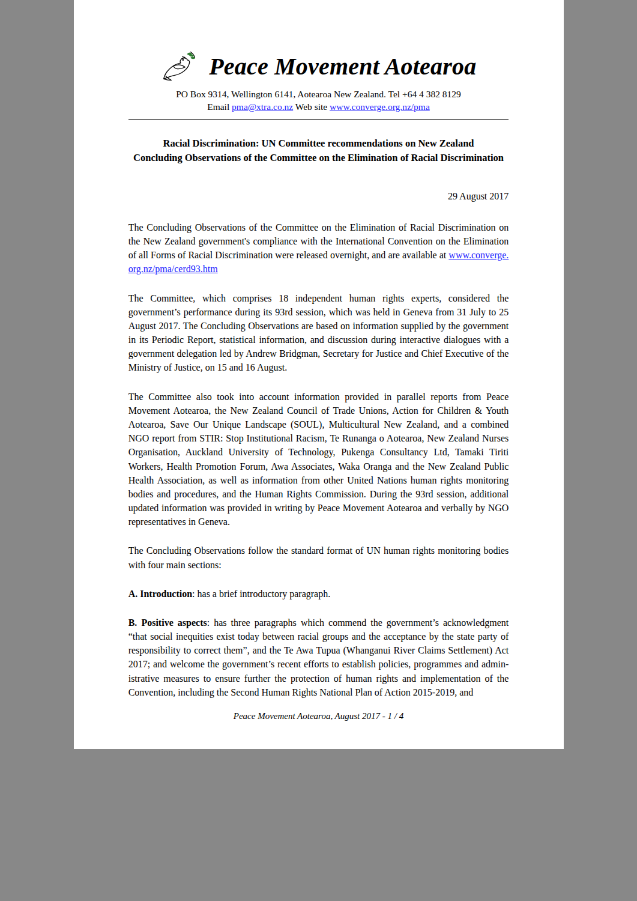Peace Movement Aotearoa
PO Box 9314, Wellington 6141, Aotearoa New Zealand. Tel +64 4 382 8129
Email pma@xtra.co.nz Web site www.converge.org.nz/pma
Racial Discrimination: UN Committee recommendations on New Zealand
Concluding Observations of the Committee on the Elimination of Racial Discrimination
29 August 2017
The Concluding Observations of the Committee on the Elimination of Racial Discrimination on the New Zealand government's compliance with the International Convention on the Elimination of all Forms of Racial Discrimination were released overnight, and are available at www.converge.org.nz/pma/cerd93.htm
The Committee, which comprises 18 independent human rights experts, considered the government’s performance during its 93rd session, which was held in Geneva from 31 July to 25 August 2017. The Concluding Observations are based on information supplied by the government in its Periodic Report, statistical information, and discussion during interactive dialogues with a government delegation led by Andrew Bridgman, Secretary for Justice and Chief Executive of the Ministry of Justice, on 15 and 16 August.
The Committee also took into account information provided in parallel reports from Peace Movement Aotearoa, the New Zealand Council of Trade Unions, Action for Children & Youth Aotearoa, Save Our Unique Landscape (SOUL), Multicultural New Zealand, and a combined NGO report from STIR: Stop Institutional Racism, Te Runanga o Aotearoa, New Zealand Nurses Organisation, Auckland University of Technology, Pukenga Consultancy Ltd, Tamaki Tiriti Workers, Health Promotion Forum, Awa Associates, Waka Oranga and the New Zealand Public Health Association, as well as information from other United Nations human rights monitoring bodies and procedures, and the Human Rights Commission. During the 93rd session, additional updated information was provided in writing by Peace Movement Aotearoa and verbally by NGO representatives in Geneva.
The Concluding Observations follow the standard format of UN human rights monitoring bodies with four main sections:
A. Introduction: has a brief introductory paragraph.
B. Positive aspects: has three paragraphs which commend the government’s acknowledgment “that social inequities exist today between racial groups and the acceptance by the state party of responsibility to correct them”, and the Te Awa Tupua (Whanganui River Claims Settlement) Act 2017; and welcome the government’s recent efforts to establish policies, programmes and administrative measures to ensure further the protection of human rights and implementation of the Convention, including the Second Human Rights National Plan of Action 2015-2019, and
Peace Movement Aotearoa, August 2017 - 1 / 4